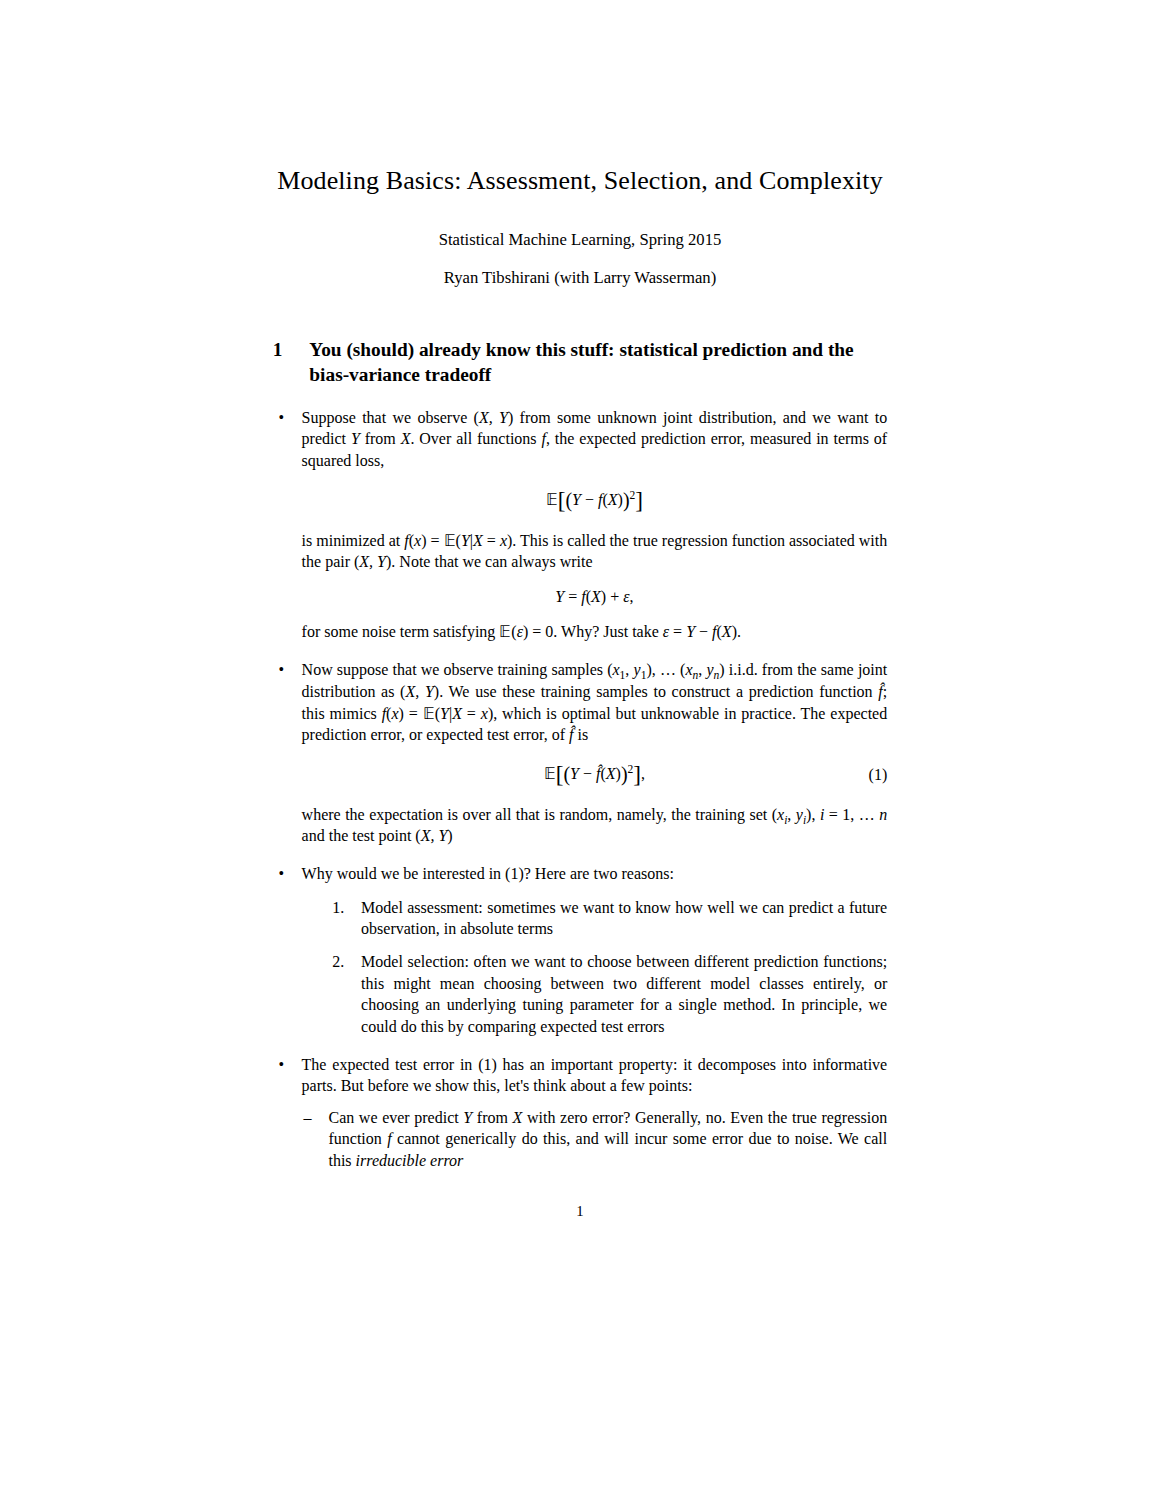Modeling Basics: Assessment, Selection, and Complexity
Statistical Machine Learning, Spring 2015
Ryan Tibshirani (with Larry Wasserman)
1 You (should) already know this stuff: statistical prediction and the bias-variance tradeoff
Suppose that we observe (X, Y) from some unknown joint distribution, and we want to predict Y from X. Over all functions f, the expected prediction error, measured in terms of squared loss,
𝔼[(Y − f(X))2]
is minimized at f(x) = 𝔼(Y|X = x). This is called the true regression function associated with the pair (X, Y). Note that we can always write
Y = f(X) + ε,
for some noise term satisfying 𝔼(ε) = 0. Why? Just take ε = Y − f(X).
Now suppose that we observe training samples (x1, y1), … (xn, yn) i.i.d. from the same joint distribution as (X, Y). We use these training samples to construct a prediction function f̂; this mimics f(x) = 𝔼(Y|X = x), which is optimal but unknowable in practice. The expected prediction error, or expected test error, of f̂ is
𝔼[(Y − f̂(X))2], (1)
where the expectation is over all that is random, namely, the training set (xi, yi), i = 1, … n and the test point (X, Y)
Why would we be interested in (1)? Here are two reasons:
Model assessment: sometimes we want to know how well we can predict a future observation, in absolute terms
Model selection: often we want to choose between different prediction functions; this might mean choosing between two different model classes entirely, or choosing an underlying tuning parameter for a single method. In principle, we could do this by comparing expected test errors
The expected test error in (1) has an important property: it decomposes into informative parts. But before we show this, let's think about a few points:
Can we ever predict Y from X with zero error? Generally, no. Even the true regression function f cannot generically do this, and will incur some error due to noise. We call this irreducible error
1